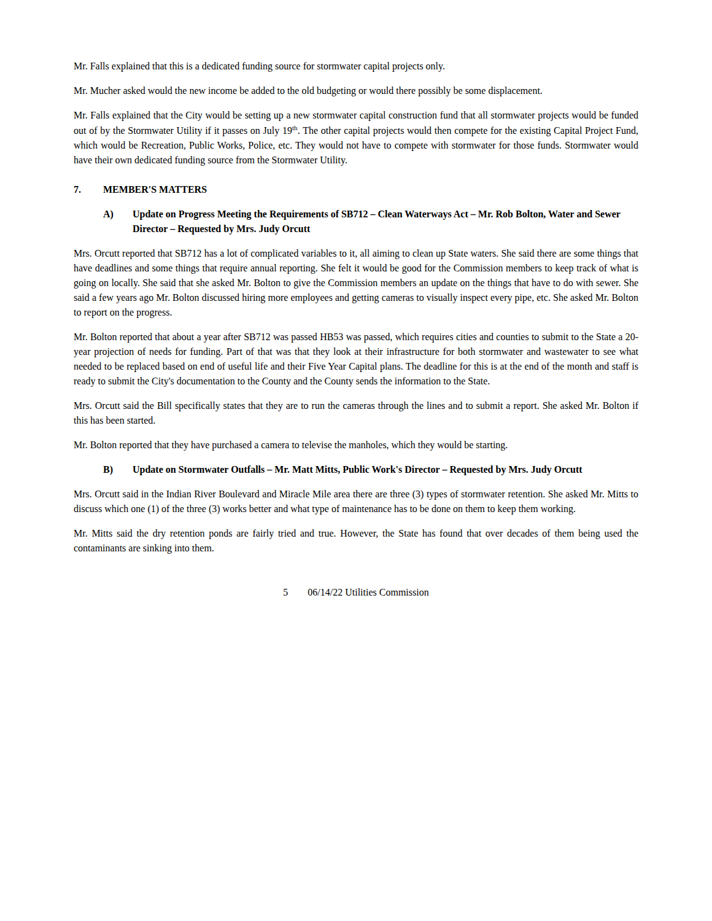Mr. Falls explained that this is a dedicated funding source for stormwater capital projects only.
Mr. Mucher asked would the new income be added to the old budgeting or would there possibly be some displacement.
Mr. Falls explained that the City would be setting up a new stormwater capital construction fund that all stormwater projects would be funded out of by the Stormwater Utility if it passes on July 19th. The other capital projects would then compete for the existing Capital Project Fund, which would be Recreation, Public Works, Police, etc. They would not have to compete with stormwater for those funds. Stormwater would have their own dedicated funding source from the Stormwater Utility.
7. MEMBER'S MATTERS
A) Update on Progress Meeting the Requirements of SB712 – Clean Waterways Act – Mr. Rob Bolton, Water and Sewer Director – Requested by Mrs. Judy Orcutt
Mrs. Orcutt reported that SB712 has a lot of complicated variables to it, all aiming to clean up State waters. She said there are some things that have deadlines and some things that require annual reporting. She felt it would be good for the Commission members to keep track of what is going on locally. She said that she asked Mr. Bolton to give the Commission members an update on the things that have to do with sewer. She said a few years ago Mr. Bolton discussed hiring more employees and getting cameras to visually inspect every pipe, etc. She asked Mr. Bolton to report on the progress.
Mr. Bolton reported that about a year after SB712 was passed HB53 was passed, which requires cities and counties to submit to the State a 20-year projection of needs for funding. Part of that was that they look at their infrastructure for both stormwater and wastewater to see what needed to be replaced based on end of useful life and their Five Year Capital plans. The deadline for this is at the end of the month and staff is ready to submit the City's documentation to the County and the County sends the information to the State.
Mrs. Orcutt said the Bill specifically states that they are to run the cameras through the lines and to submit a report. She asked Mr. Bolton if this has been started.
Mr. Bolton reported that they have purchased a camera to televise the manholes, which they would be starting.
B) Update on Stormwater Outfalls – Mr. Matt Mitts, Public Work's Director – Requested by Mrs. Judy Orcutt
Mrs. Orcutt said in the Indian River Boulevard and Miracle Mile area there are three (3) types of stormwater retention. She asked Mr. Mitts to discuss which one (1) of the three (3) works better and what type of maintenance has to be done on them to keep them working.
Mr. Mitts said the dry retention ponds are fairly tried and true. However, the State has found that over decades of them being used the contaminants are sinking into them.
506/14/22 Utilities Commission